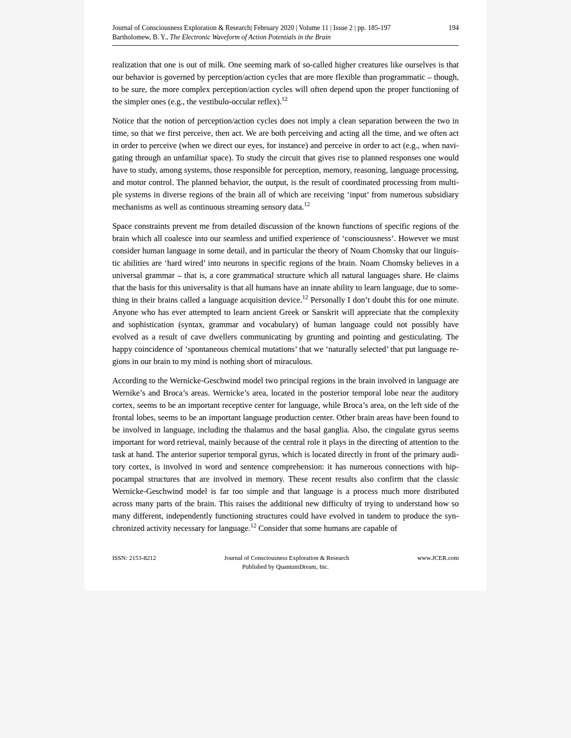194 Journal of Consciousness Exploration & Research| February 2020 | Volume 11 | Issue 2 | pp. 185-197 Bartholomew, B. Y., The Electronic Waveform of Action Potentials in the Brain
realization that one is out of milk. One seeming mark of so-called higher creatures like ourselves is that our behavior is governed by perception/action cycles that are more flexible than programmatic – though, to be sure, the more complex perception/action cycles will often depend upon the proper functioning of the simpler ones (e.g., the vestibulo-occular reflex).12
Notice that the notion of perception/action cycles does not imply a clean separation between the two in time, so that we first perceive, then act. We are both perceiving and acting all the time, and we often act in order to perceive (when we direct our eyes, for instance) and perceive in order to act (e.g., when navigating through an unfamiliar space). To study the circuit that gives rise to planned responses one would have to study, among systems, those responsible for perception, memory, reasoning, language processing, and motor control. The planned behavior, the output, is the result of coordinated processing from multiple systems in diverse regions of the brain all of which are receiving ‘input’ from numerous subsidiary mechanisms as well as continuous streaming sensory data.12
Space constraints prevent me from detailed discussion of the known functions of specific regions of the brain which all coalesce into our seamless and unified experience of ‘consciousness’. However we must consider human language in some detail, and in particular the theory of Noam Chomsky that our linguistic abilities are ‘hard wired’ into neurons in specific regions of the brain. Noam Chomsky believes in a universal grammar – that is, a core grammatical structure which all natural languages share. He claims that the basis for this universality is that all humans have an innate ability to learn language, due to something in their brains called a language acquisition device.12 Personally I don’t doubt this for one minute. Anyone who has ever attempted to learn ancient Greek or Sanskrit will appreciate that the complexity and sophistication (syntax, grammar and vocabulary) of human language could not possibly have evolved as a result of cave dwellers communicating by grunting and pointing and gesticulating. The happy coincidence of ‘spontaneous chemical mutations’ that we ‘naturally selected’ that put language regions in our brain to my mind is nothing short of miraculous.
According to the Wernicke-Geschwind model two principal regions in the brain involved in language are Wernike’s and Broca’s areas. Wernicke’s area, located in the posterior temporal lobe near the auditory cortex, seems to be an important receptive center for language, while Broca’s area, on the left side of the frontal lobes, seems to be an important language production center. Other brain areas have been found to be involved in language, including the thalamus and the basal ganglia. Also, the cingulate gyrus seems important for word retrieval, mainly because of the central role it plays in the directing of attention to the task at hand. The anterior superior temporal gyrus, which is located directly in front of the primary auditory cortex, is involved in word and sentence comprehension: it has numerous connections with hippocampal structures that are involved in memory. These recent results also confirm that the classic Wernicke-Geschwind model is far too simple and that language is a process much more distributed across many parts of the brain. This raises the additional new difficulty of trying to understand how so many different, independently functioning structures could have evolved in tandem to produce the synchronized activity necessary for language.12 Consider that some humans are capable of
ISSN: 2153-8212 Journal of Consciousness Exploration & Research www.JCER.com
Published by QuantumDream, Inc.